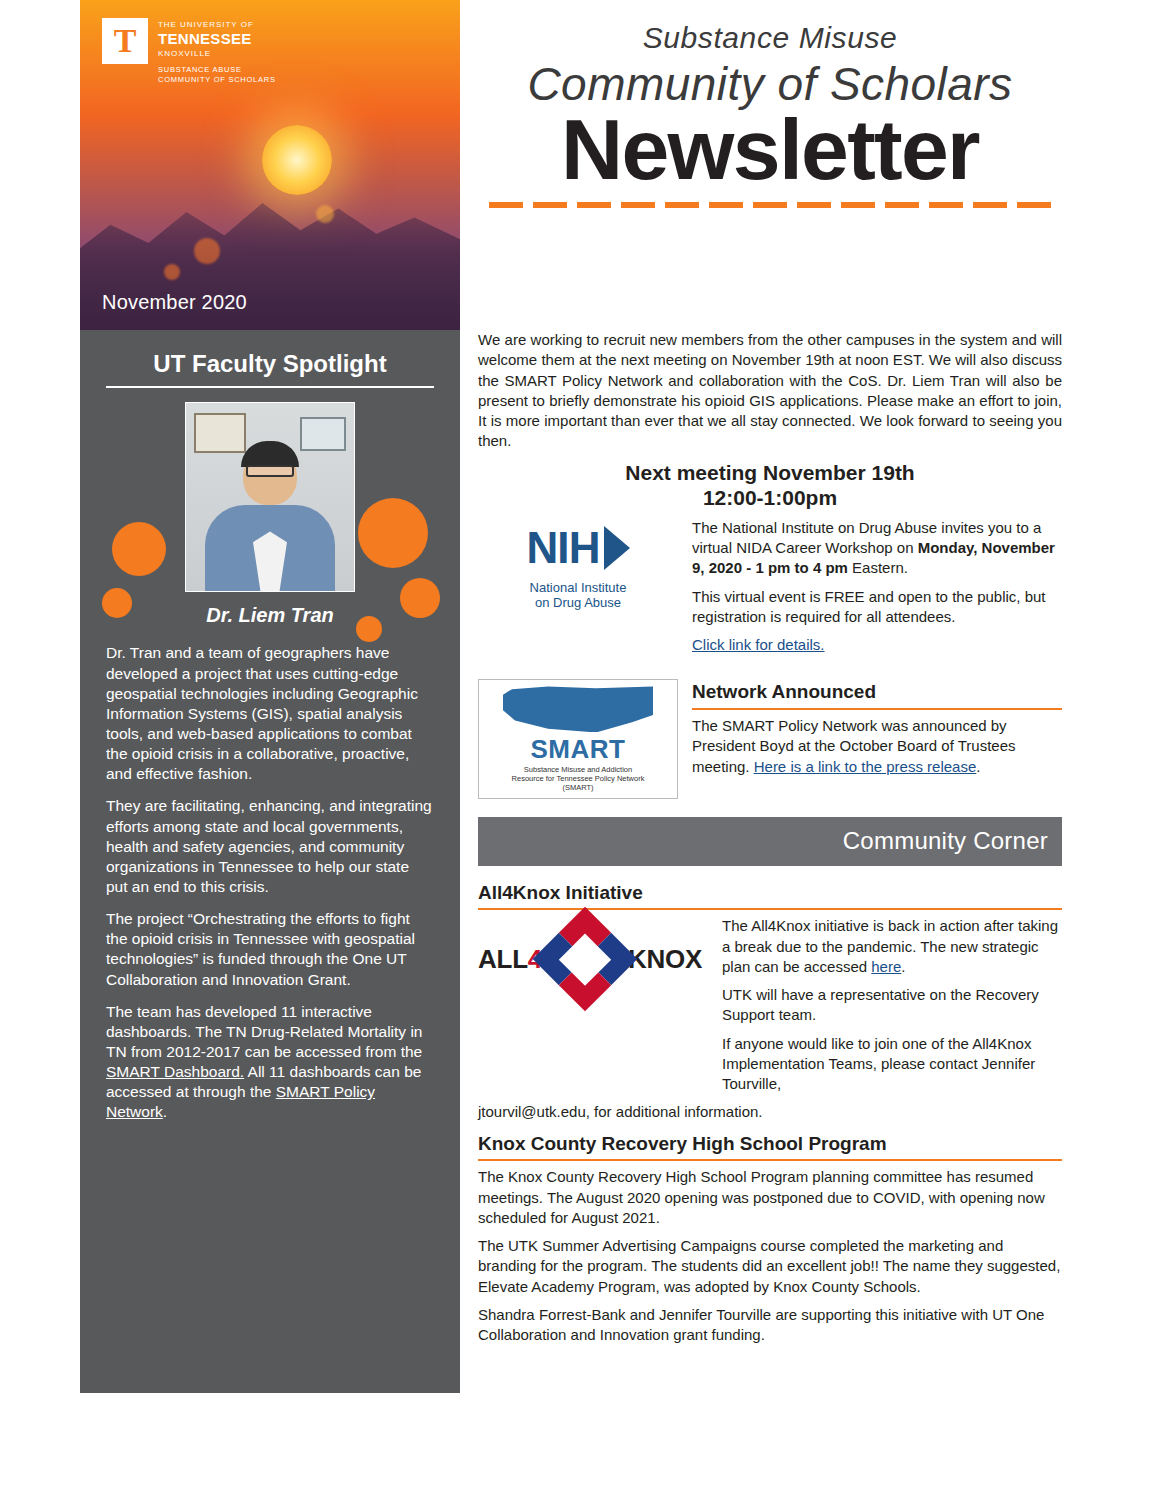T
THE UNIVERSITY OF
TENNESSEE
KNOXVILLE
SUBSTANCE ABUSE
COMMUNITY OF SCHOLARS
November 2020
Substance Misuse
Community of Scholars
Newsletter
UT Faculty Spotlight
Dr. Liem Tran
Dr. Tran and a team of geographers have developed a project that uses cutting-edge geospatial technologies including Geographic Information Systems (GIS), spatial analysis tools, and web-based applications to combat the opioid crisis in a collaborative, proactive, and effective fashion.
They are facilitating, enhancing, and integrating efforts among state and local governments, health and safety agencies, and community organizations in Tennessee to help our state put an end to this crisis.
The project “Orchestrating the efforts to fight the opioid crisis in Tennessee with geospatial technologies” is funded through the One UT Collaboration and Innovation Grant.
The team has developed 11 interactive dashboards. The TN Drug-Related Mortality in TN from 2012-2017 can be accessed from the SMART Dashboard. All 11 dashboards can be accessed at through the SMART Policy Network.
We are working to recruit new members from the other campuses in the system and will welcome them at the next meeting on November 19th at noon EST. We will also discuss the SMART Policy Network and collaboration with the CoS. Dr. Liem Tran will also be present to briefly demonstrate his opioid GIS applications. Please make an effort to join, It is more important than ever that we all stay connected. We look forward to seeing you then.
Next meeting November 19th
12:00-1:00pm
NIH
National Institute
on Drug Abuse
The National Institute on Drug Abuse invites you to a virtual NIDA Career Workshop on Monday, November 9, 2020 - 1 pm to 4 pm Eastern.
This virtual event is FREE and open to the public, but registration is required for all attendees.
Click link for details.
SMART
Substance Misuse and Addiction
Resource for Tennessee Policy Network
(SMART)
Network Announced
The SMART Policy Network was announced by President Boyd at the October Board of Trustees meeting. Here is a link to the press release.
Community Corner
All4Knox Initiative
ALL4 KNOX
The All4Knox initiative is back in action after taking a break due to the pandemic. The new strategic plan can be accessed here.
UTK will have a representative on the Recovery Support team.
If anyone would like to join one of the All4Knox Implementation Teams, please contact Jennifer Tourville,
jtourvil@utk.edu, for additional information.
Knox County Recovery High School Program
The Knox County Recovery High School Program planning committee has resumed meetings. The August 2020 opening was postponed due to COVID, with opening now scheduled for August 2021.
The UTK Summer Advertising Campaigns course completed the marketing and branding for the program. The students did an excellent job!! The name they suggested, Elevate Academy Program, was adopted by Knox County Schools.
Shandra Forrest-Bank and Jennifer Tourville are supporting this initiative with UT One Collaboration and Innovation grant funding.